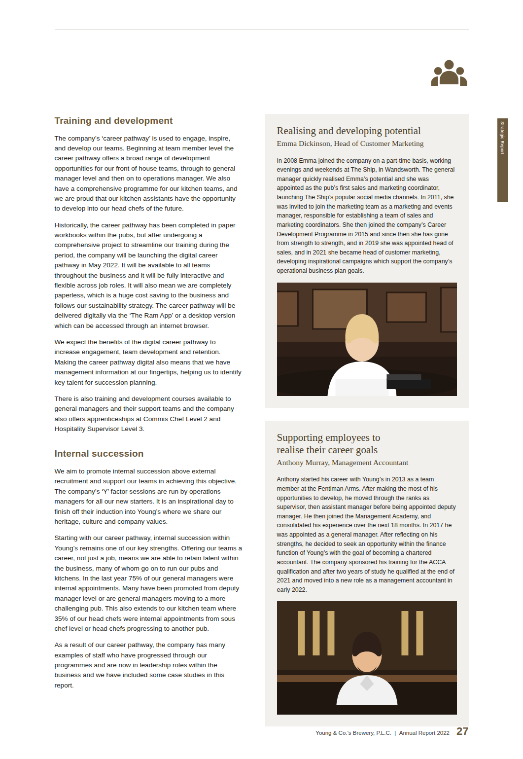Strategic Report
Training and development
The company’s ‘career pathway’ is used to engage, inspire, and develop our teams. Beginning at team member level the career pathway offers a broad range of development opportunities for our front of house teams, through to general manager level and then on to operations manager. We also have a comprehensive programme for our kitchen teams, and we are proud that our kitchen assistants have the opportunity to develop into our head chefs of the future.
Historically, the career pathway has been completed in paper workbooks within the pubs, but after undergoing a comprehensive project to streamline our training during the period, the company will be launching the digital career pathway in May 2022. It will be available to all teams throughout the business and it will be fully interactive and flexible across job roles. It will also mean we are completely paperless, which is a huge cost saving to the business and follows our sustainability strategy. The career pathway will be delivered digitally via the ‘The Ram App’ or a desktop version which can be accessed through an internet browser.
We expect the benefits of the digital career pathway to increase engagement, team development and retention. Making the career pathway digital also means that we have management information at our fingertips, helping us to identify key talent for succession planning.
There is also training and development courses available to general managers and their support teams and the company also offers apprenticeships at Commis Chef Level 2 and Hospitality Supervisor Level 3.
Internal succession
We aim to promote internal succession above external recruitment and support our teams in achieving this objective. The company’s ‘Y’ factor sessions are run by operations managers for all our new starters. It is an inspirational day to finish off their induction into Young’s where we share our heritage, culture and company values.
Starting with our career pathway, internal succession within Young’s remains one of our key strengths. Offering our teams a career, not just a job, means we are able to retain talent within the business, many of whom go on to run our pubs and kitchens. In the last year 75% of our general managers were internal appointments. Many have been promoted from deputy manager level or are general managers moving to a more challenging pub. This also extends to our kitchen team where 35% of our head chefs were internal appointments from sous chef level or head chefs progressing to another pub.
As a result of our career pathway, the company has many examples of staff who have progressed through our programmes and are now in leadership roles within the business and we have included some case studies in this report.
Realising and developing potential
Emma Dickinson, Head of Customer Marketing
In 2008 Emma joined the company on a part-time basis, working evenings and weekends at The Ship, in Wandsworth. The general manager quickly realised Emma’s potential and she was appointed as the pub’s first sales and marketing coordinator, launching The Ship’s popular social media channels. In 2011, she was invited to join the marketing team as a marketing and events manager, responsible for establishing a team of sales and marketing coordinators. She then joined the company’s Career Development Programme in 2015 and since then she has gone from strength to strength, and in 2019 she was appointed head of sales, and in 2021 she became head of customer marketing, developing inspirational campaigns which support the company’s operational business plan goals.
Supporting employees to
realise their career goals
Anthony Murray, Management Accountant
Anthony started his career with Young’s in 2013 as a team member at the Fentiman Arms. After making the most of his opportunities to develop, he moved through the ranks as supervisor, then assistant manager before being appointed deputy manager. He then joined the Management Academy, and consolidated his experience over the next 18 months. In 2017 he was appointed as a general manager. After reflecting on his strengths, he decided to seek an opportunity within the finance function of Young’s with the goal of becoming a chartered accountant. The company sponsored his training for the ACCA qualification and after two years of study he qualified at the end of 2021 and moved into a new role as a management accountant in early 2022.
Young & Co.’s Brewery, P.L.C. | Annual Report 2022
27